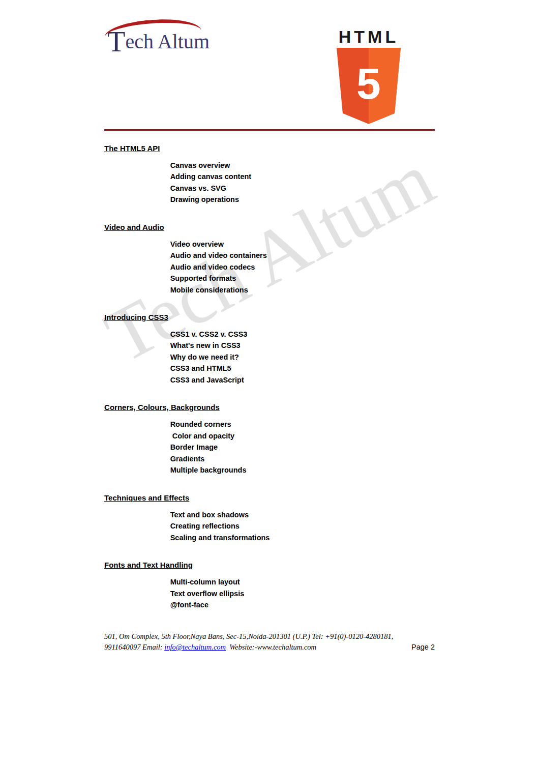Tech Altum
Tech Altum
HTML
5
The HTML5 API
Canvas overview
Adding canvas content
Canvas vs. SVG
Drawing operations
Video and Audio
Video overview
Audio and video containers
Audio and video codecs
Supported formats
Mobile considerations
Introducing CSS3
CSS1 v. CSS2 v. CSS3
What's new in CSS3
Why do we need it?
CSS3 and HTML5
CSS3 and JavaScript
Corners, Colours, Backgrounds
Rounded corners
Color and opacity
Border Image
Gradients
Multiple backgrounds
Techniques and Effects
Text and box shadows
Creating reflections
Scaling and transformations
Fonts and Text Handling
Multi-column layout
Text overflow ellipsis
@font-face
501, Om Complex, 5th Floor,Naya Bans, Sec-15,Noida-201301 (U.P.) Tel: +91(0)-0120-4280181,
9911640097 Email: info@techaltum.com Website:-www.techaltum.com Page 2